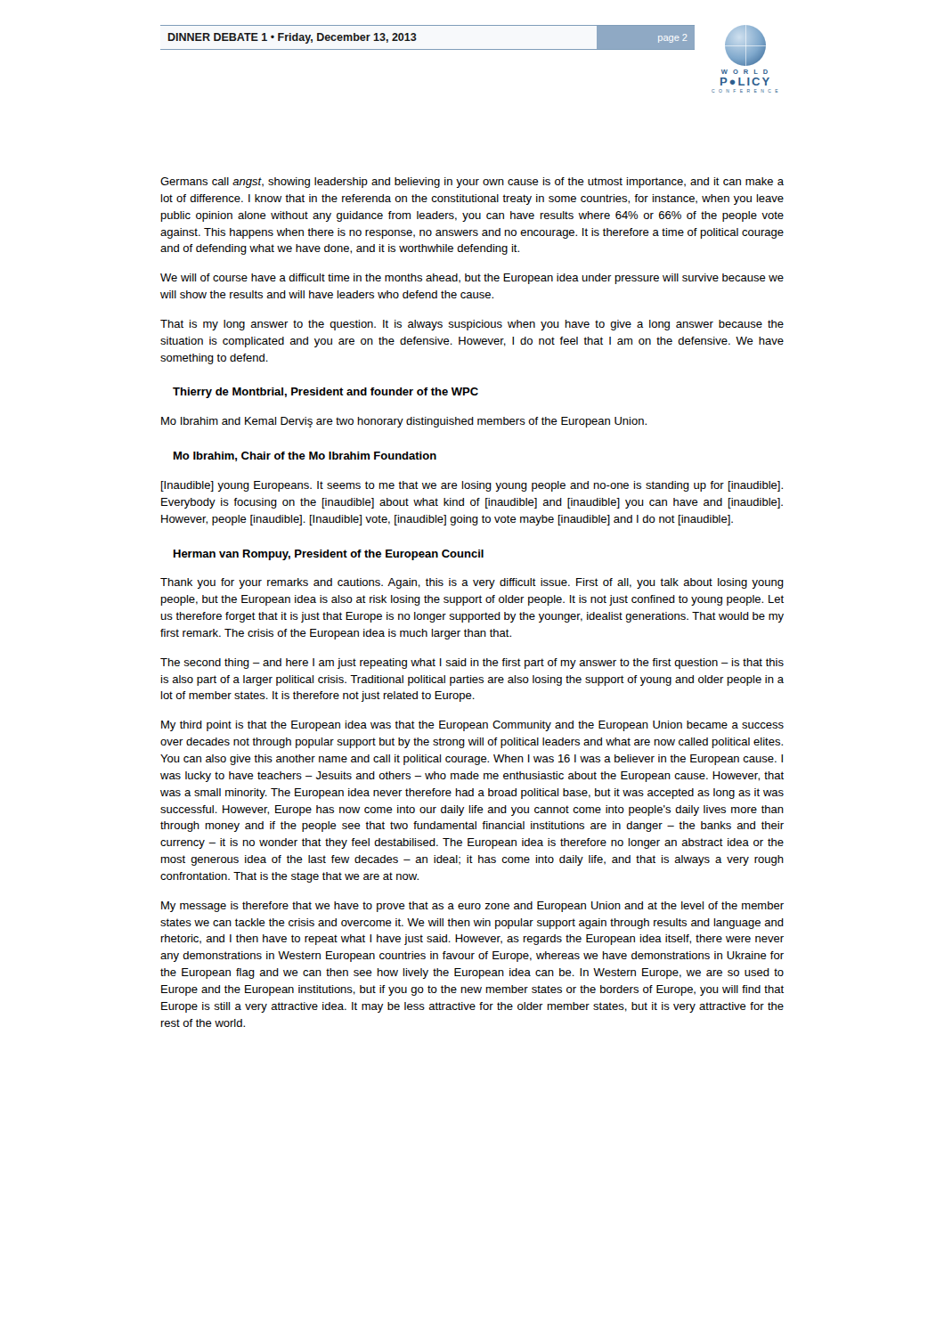DINNER DEBATE 1 • Friday, December 13, 2013
page 2
W O R L D
P●LICY
C O N F E R E N C E
Germans call angst, showing leadership and believing in your own cause is of the utmost importance, and it can make a lot of difference. I know that in the referenda on the constitutional treaty in some countries, for instance, when you leave public opinion alone without any guidance from leaders, you can have results where 64% or 66% of the people vote against. This happens when there is no response, no answers and no encourage. It is therefore a time of political courage and of defending what we have done, and it is worthwhile defending it.
We will of course have a difficult time in the months ahead, but the European idea under pressure will survive because we will show the results and will have leaders who defend the cause.
That is my long answer to the question. It is always suspicious when you have to give a long answer because the situation is complicated and you are on the defensive. However, I do not feel that I am on the defensive. We have something to defend.
Thierry de Montbrial, President and founder of the WPC
Mo Ibrahim and Kemal Derviş are two honorary distinguished members of the European Union.
Mo Ibrahim, Chair of the Mo Ibrahim Foundation
[Inaudible] young Europeans. It seems to me that we are losing young people and no-one is standing up for [inaudible]. Everybody is focusing on the [inaudible] about what kind of [inaudible] and [inaudible] you can have and [inaudible]. However, people [inaudible]. [Inaudible] vote, [inaudible] going to vote maybe [inaudible] and I do not [inaudible].
Herman van Rompuy, President of the European Council
Thank you for your remarks and cautions. Again, this is a very difficult issue. First of all, you talk about losing young people, but the European idea is also at risk losing the support of older people. It is not just confined to young people. Let us therefore forget that it is just that Europe is no longer supported by the younger, idealist generations. That would be my first remark. The crisis of the European idea is much larger than that.
The second thing – and here I am just repeating what I said in the first part of my answer to the first question – is that this is also part of a larger political crisis. Traditional political parties are also losing the support of young and older people in a lot of member states. It is therefore not just related to Europe.
My third point is that the European idea was that the European Community and the European Union became a success over decades not through popular support but by the strong will of political leaders and what are now called political elites. You can also give this another name and call it political courage. When I was 16 I was a believer in the European cause. I was lucky to have teachers – Jesuits and others – who made me enthusiastic about the European cause. However, that was a small minority. The European idea never therefore had a broad political base, but it was accepted as long as it was successful. However, Europe has now come into our daily life and you cannot come into people's daily lives more than through money and if the people see that two fundamental financial institutions are in danger – the banks and their currency – it is no wonder that they feel destabilised. The European idea is therefore no longer an abstract idea or the most generous idea of the last few decades – an ideal; it has come into daily life, and that is always a very rough confrontation. That is the stage that we are at now.
My message is therefore that we have to prove that as a euro zone and European Union and at the level of the member states we can tackle the crisis and overcome it. We will then win popular support again through results and language and rhetoric, and I then have to repeat what I have just said. However, as regards the European idea itself, there were never any demonstrations in Western European countries in favour of Europe, whereas we have demonstrations in Ukraine for the European flag and we can then see how lively the European idea can be. In Western Europe, we are so used to Europe and the European institutions, but if you go to the new member states or the borders of Europe, you will find that Europe is still a very attractive idea. It may be less attractive for the older member states, but it is very attractive for the rest of the world.